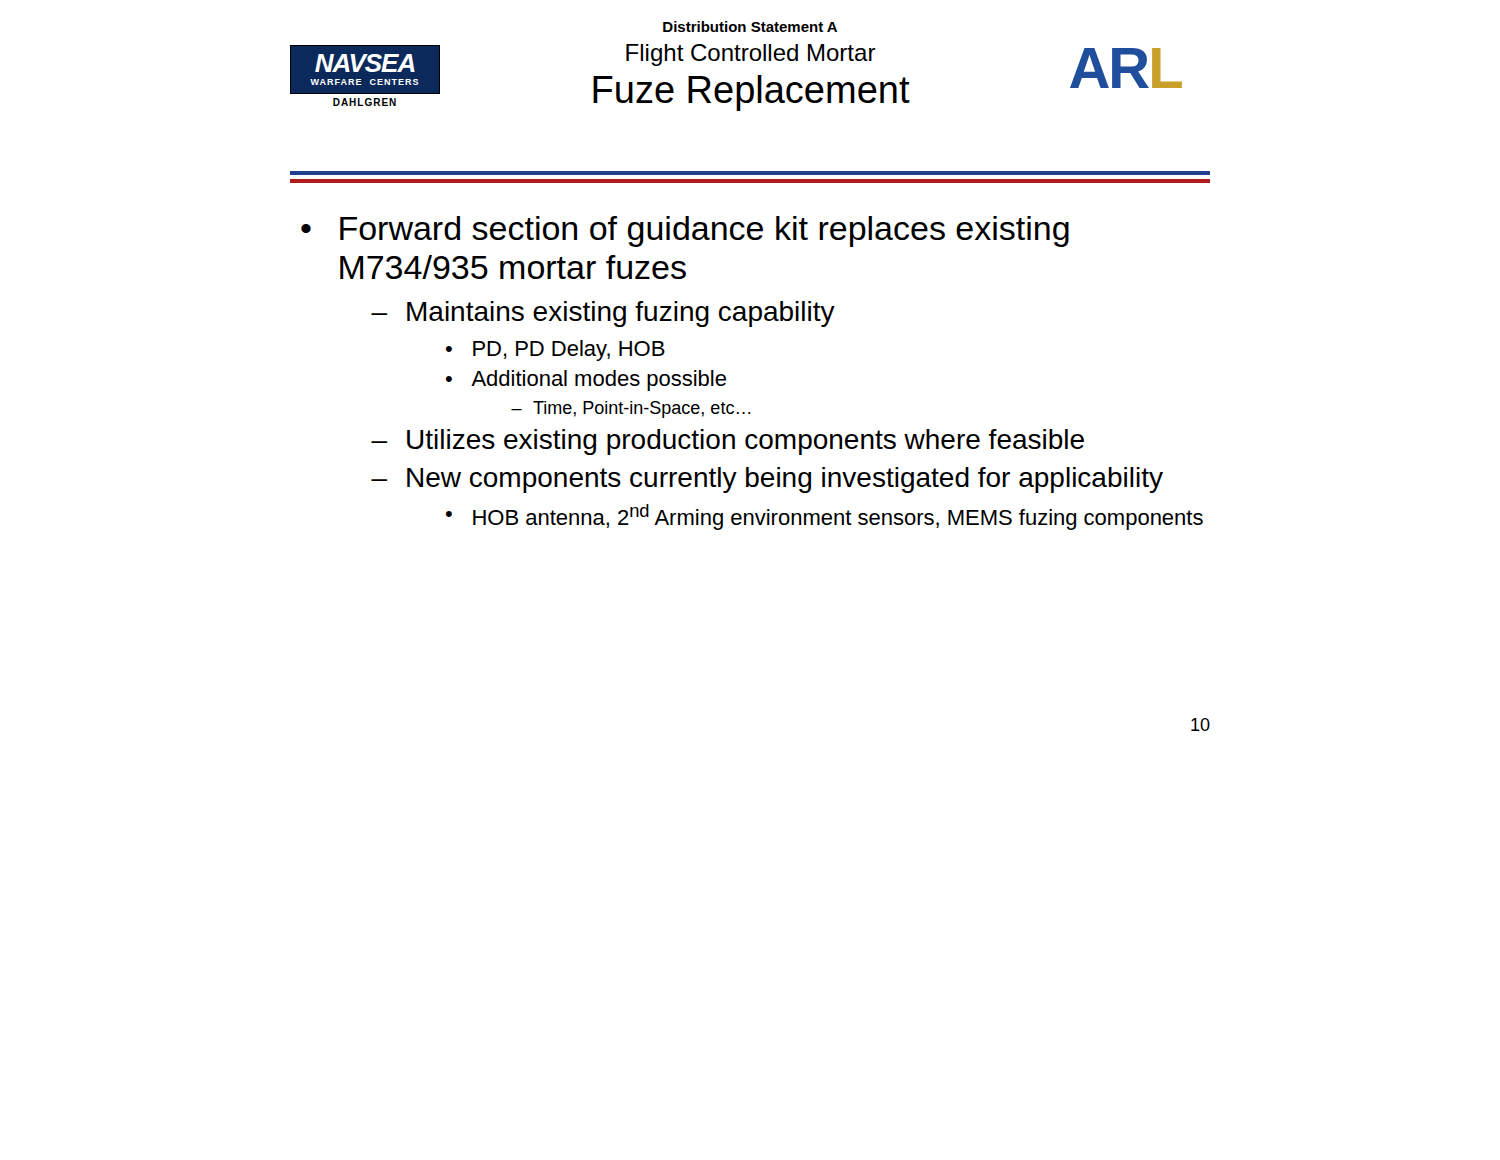Distribution Statement A
NAVSEA
WARFARE CENTERS
DAHLGREN
ARL
Flight Controlled Mortar
Fuze Replacement
Forward section of guidance kit replaces existing M734/935 mortar fuzes
Maintains existing fuzing capability
PD, PD Delay, HOB
Additional modes possible
Time, Point-in-Space, etc…
Utilizes existing production components where feasible
New components currently being investigated for applicability
HOB antenna, 2nd Arming environment sensors, MEMS fuzing components
10